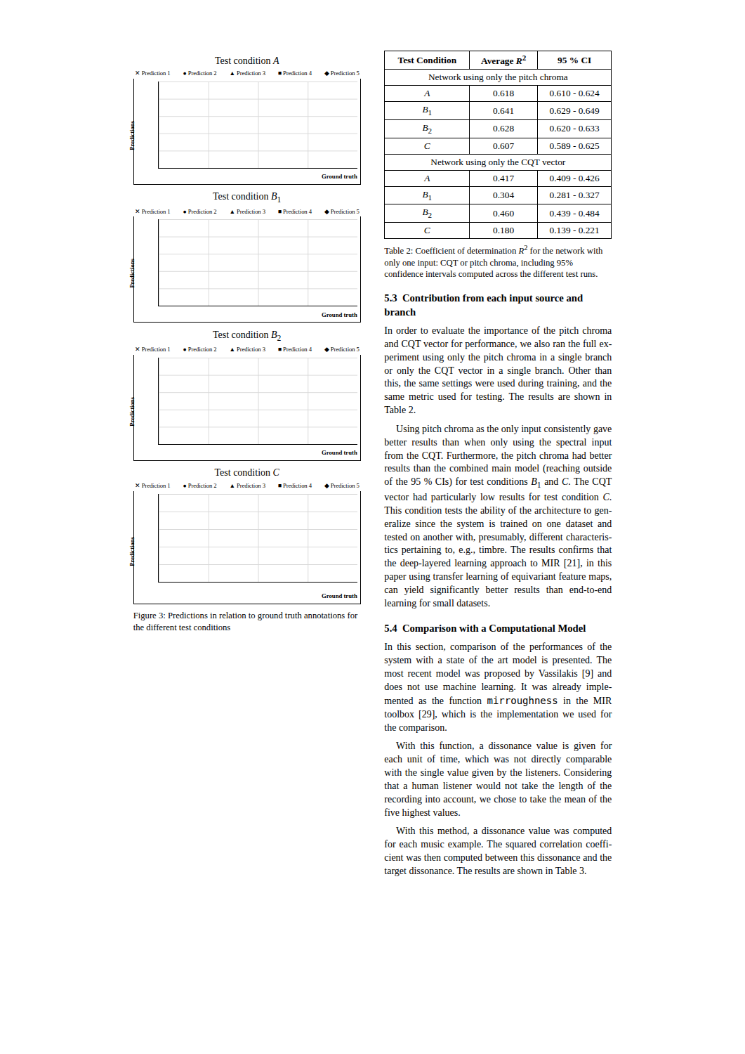Test condition A
✕ Prediction 1 ● Prediction 2 ▲ Prediction 3 ■ Prediction 4 ◆ Prediction 5
1,2
5 1,0
0 0,7
5 0,5
0 0,2
5 0,0
0 0,00 0,25 0,50 0,75 1,00
Predictions Ground truth
Test condition B1
✕ Prediction 1 ● Prediction 2 ▲ Prediction 3 ■ Prediction 4 ◆ Prediction 5
1,0
0 0,7
5 0,5
0 0,2
5 0,0
0 0,00 0,25 0,50 0,75 1,00
Predictions Ground truth
Test condition B2
✕ Prediction 1 ● Prediction 2 ▲ Prediction 3 ■ Prediction 4 ◆ Prediction 5
1,0
0 0,7
5 0,5
0 0,2
5 0,0
0 0,00 0,25 0,50 0,75 1,00
Predictions Ground truth
Test condition C
✕ Prediction 1 ● Prediction 2 ▲ Prediction 3 ■ Prediction 4 ◆ Prediction 5
1,0
0 0,7
5 0,5
0 0,2
5 0,0
0 -0,
25 0,00 0,25 0,50 0,75 1,00
Predictions Ground truth
Figure 3: Predictions in relation to ground truth annotations for the different test conditions
| Test Condition | Average R 2 | 95 % CI |
| --- | --- | --- |
| Network using only the pitch chroma |
| A | 0.618 | 0.610 - 0.624 |
| B 1 | 0.641 | 0.629 - 0.649 |
| B 2 | 0.628 | 0.620 - 0.633 |
| C | 0.607 | 0.589 - 0.625 |
| Network using only the CQT vector |
| A | 0.417 | 0.409 - 0.426 |
| B 1 | 0.304 | 0.281 - 0.327 |
| B 2 | 0.460 | 0.439 - 0.484 |
| C | 0.180 | 0.139 - 0.221 |
Table 2: Coefficient of determination R2 for the network with only one input: CQT or pitch chroma, including 95% confidence intervals computed across the different test runs.
5.3 Contribution from each input source and branch
In order to evaluate the importance of the pitch chroma and CQT vector for performance, we also ran the full experiment using only the pitch chroma in a single branch or only the CQT vector in a single branch. Other than this, the same settings were used during training, and the same metric used for testing. The results are shown in Table 2.
Using pitch chroma as the only input consistently gave better results than when only using the spectral input from the CQT. Furthermore, the pitch chroma had better results than the combined main model (reaching outside of the 95 % CIs) for test conditions B1 and C. The CQT vector had particularly low results for test condition C. This condition tests the ability of the architecture to generalize since the system is trained on one dataset and tested on another with, presumably, different characteristics pertaining to, e.g., timbre. The results confirms that the deep-layered learning approach to MIR [21], in this paper using transfer learning of equivariant feature maps, can yield significantly better results than end-to-end learning for small datasets.
5.4 Comparison with a Computational Model
In this section, comparison of the performances of the system with a state of the art model is presented. The most recent model was proposed by Vassilakis [9] and does not use machine learning. It was already implemented as the function mirroughness in the MIR toolbox [29], which is the implementation we used for the comparison.
With this function, a dissonance value is given for each unit of time, which was not directly comparable with the single value given by the listeners. Considering that a human listener would not take the length of the recording into account, we chose to take the mean of the five highest values.
With this method, a dissonance value was computed for each music example. The squared correlation coefficient was then computed between this dissonance and the target dissonance. The results are shown in Table 3.